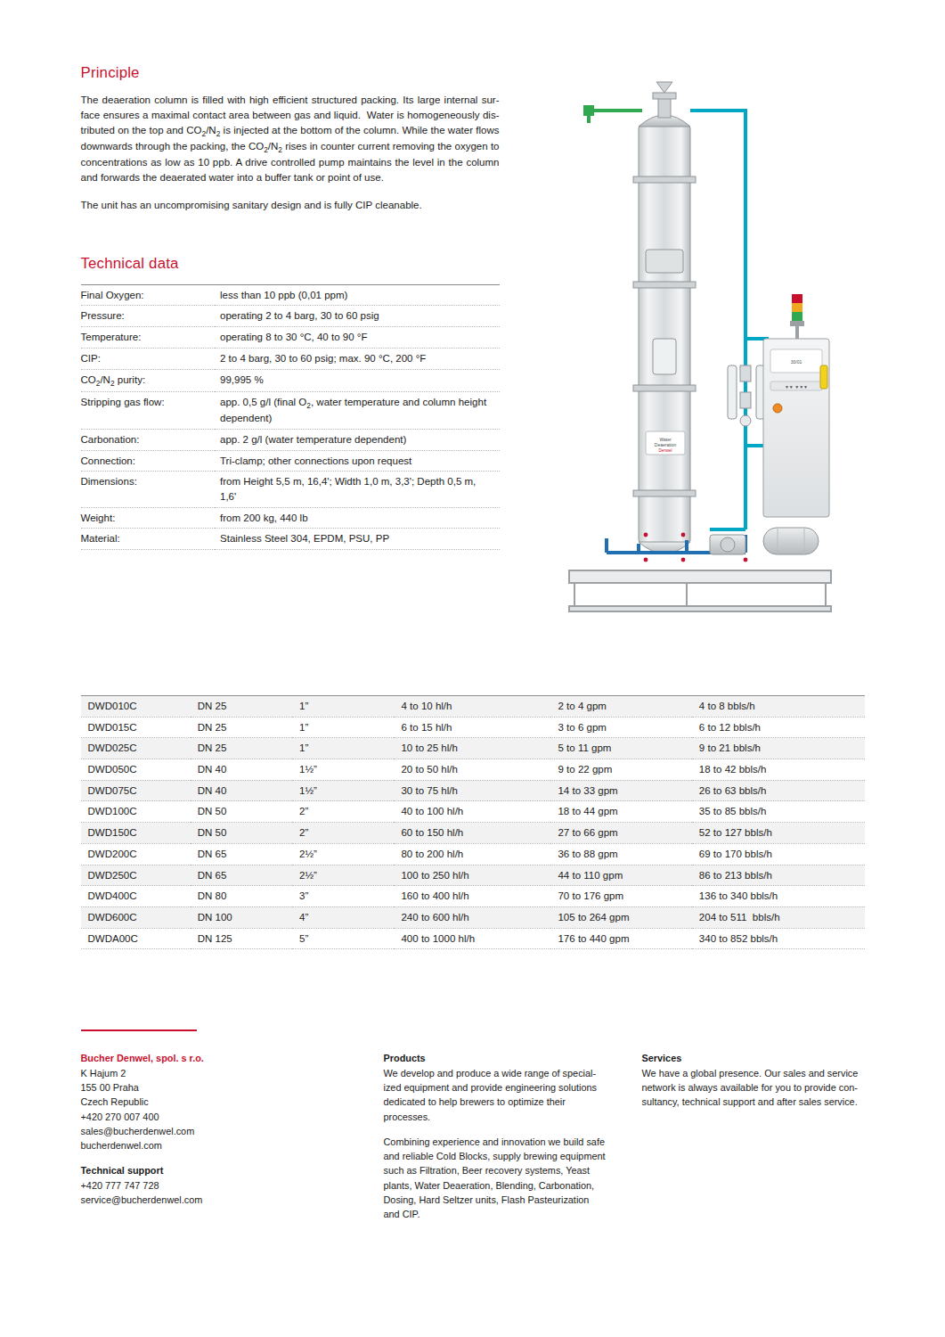Principle
The deaeration column is filled with high efficient structured packing. Its large internal surface ensures a maximal contact area between gas and liquid. Water is homogeneously distributed on the top and CO2/N2 is injected at the bottom of the column. While the water flows downwards through the packing, the CO2/N2 rises in counter current removing the oxygen to concentrations as low as 10 ppb. A drive controlled pump maintains the level in the column and forwards the deaerated water into a buffer tank or point of use.
The unit has an uncompromising sanitary design and is fully CIP cleanable.
Technical data
| Final Oxygen: | less than 10 ppb (0,01 ppm) |
| Pressure: | operating 2 to 4 barg, 30 to 60 psig |
| Temperature: | operating 8 to 30 °C, 40 to 90 °F |
| CIP: | 2 to 4 barg, 30 to 60 psig; max. 90 °C, 200 °F |
| CO 2 /N 2 purity: | 99,995 % |
| Stripping gas flow: | app. 0,5 g/l (final O 2 , water temperature and column height dependent) |
| Carbonation: | app. 2 g/l (water temperature dependent) |
| Connection: | Tri-clamp; other connections upon request |
| Dimensions: | from Height 5,5 m, 16,4'; Width 1,0 m, 3,3'; Depth 0,5 m, 1,6' |
| Weight: | from 200 kg, 440 lb |
| Material: | Stainless Steel 304, EPDM, PSU, PP |
Water Deaeration Denwel 30/01 ▼▼ ▼▼▼
| DWD010C | DN 25 | 1” | 4 to 10 hl/h | 2 to 4 gpm | 4 to 8 bbls/h |
| DWD015C | DN 25 | 1” | 6 to 15 hl/h | 3 to 6 gpm | 6 to 12 bbls/h |
| DWD025C | DN 25 | 1” | 10 to 25 hl/h | 5 to 11 gpm | 9 to 21 bbls/h |
| DWD050C | DN 40 | 1½” | 20 to 50 hl/h | 9 to 22 gpm | 18 to 42 bbls/h |
| DWD075C | DN 40 | 1½” | 30 to 75 hl/h | 14 to 33 gpm | 26 to 63 bbls/h |
| DWD100C | DN 50 | 2” | 40 to 100 hl/h | 18 to 44 gpm | 35 to 85 bbls/h |
| DWD150C | DN 50 | 2” | 60 to 150 hl/h | 27 to 66 gpm | 52 to 127 bbls/h |
| DWD200C | DN 65 | 2½” | 80 to 200 hl/h | 36 to 88 gpm | 69 to 170 bbls/h |
| DWD250C | DN 65 | 2½” | 100 to 250 hl/h | 44 to 110 gpm | 86 to 213 bbls/h |
| DWD400C | DN 80 | 3” | 160 to 400 hl/h | 70 to 176 gpm | 136 to 340 bbls/h |
| DWD600C | DN 100 | 4” | 240 to 600 hl/h | 105 to 264 gpm | 204 to 511 bbls/h |
| DWDA00C | DN 125 | 5” | 400 to 1000 hl/h | 176 to 440 gpm | 340 to 852 bbls/h |
Bucher Denwel, spol. s r.o.
K Hajum 2
155 00 Praha
Czech Republic
+420 270 007 400
sales@bucherdenwel.com
bucherdenwel.com
Technical support
+420 777 747 728
service@bucherdenwel.com
Products
We develop and produce a wide range of specialized equipment and provide engineering solutions dedicated to help brewers to optimize their processes.
Combining experience and innovation we build safe and reliable Cold Blocks, supply brewing equipment such as Filtration, Beer recovery systems, Yeast plants, Water Deaeration, Blending, Carbonation, Dosing, Hard Seltzer units, Flash Pasteurization and CIP.
Services
We have a global presence. Our sales and service network is always available for you to provide consultancy, technical support and after sales service.